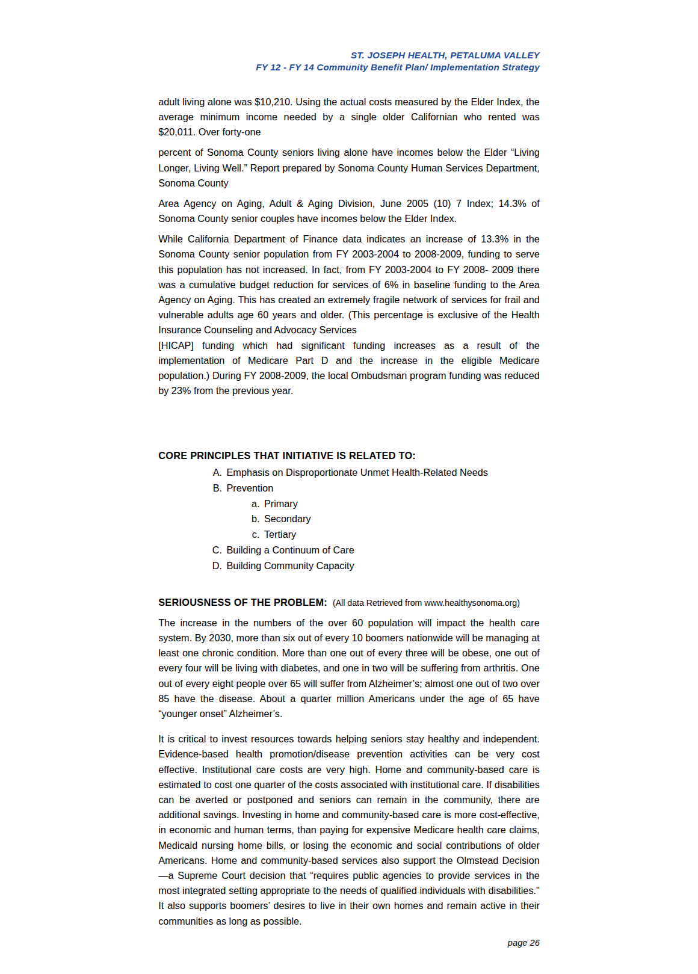ST. JOSEPH HEALTH, PETALUMA VALLEY
FY 12 - FY 14 Community Benefit Plan/ Implementation Strategy
adult living alone was $10,210. Using the actual costs measured by the Elder Index, the average minimum income needed by a single older Californian who rented was $20,011. Over forty-one
percent of Sonoma County seniors living alone have incomes below the Elder “Living Longer, Living Well.” Report prepared by Sonoma County Human Services Department, Sonoma County
Area Agency on Aging, Adult & Aging Division, June 2005 (10) 7 Index; 14.3% of Sonoma County senior couples have incomes below the Elder Index.
While California Department of Finance data indicates an increase of 13.3% in the Sonoma County senior population from FY 2003-2004 to 2008-2009, funding to serve this population has not increased. In fact, from FY 2003-2004 to FY 2008- 2009 there was a cumulative budget reduction for services of 6% in baseline funding to the Area Agency on Aging. This has created an extremely fragile network of services for frail and vulnerable adults age 60 years and older. (This percentage is exclusive of the Health Insurance Counseling and Advocacy Services
[HICAP] funding which had significant funding increases as a result of the implementation of Medicare Part D and the increase in the eligible Medicare population.) During FY 2008-2009, the local Ombudsman program funding was reduced by 23% from the previous year.
CORE PRINCIPLES THAT INITIATIVE IS RELATED TO:
Emphasis on Disproportionate Unmet Health-Related Needs
Prevention
Primary
Secondary
Tertiary
Building a Continuum of Care
Building Community Capacity
SERIOUSNESS OF THE PROBLEM: (All data Retrieved from www.healthysonoma.org)
The increase in the numbers of the over 60 population will impact the health care system. By 2030, more than six out of every 10 boomers nationwide will be managing at least one chronic condition. More than one out of every three will be obese, one out of every four will be living with diabetes, and one in two will be suffering from arthritis. One out of every eight people over 65 will suffer from Alzheimer’s; almost one out of two over 85 have the disease. About a quarter million Americans under the age of 65 have “younger onset” Alzheimer’s.
It is critical to invest resources towards helping seniors stay healthy and independent. Evidence-based health promotion/disease prevention activities can be very cost effective. Institutional care costs are very high. Home and community-based care is estimated to cost one quarter of the costs associated with institutional care. If disabilities can be averted or postponed and seniors can remain in the community, there are additional savings. Investing in home and community-based care is more cost-effective, in economic and human terms, than paying for expensive Medicare health care claims, Medicaid nursing home bills, or losing the economic and social contributions of older Americans. Home and community-based services also support the Olmstead Decision—a Supreme Court decision that “requires public agencies to provide services in the most integrated setting appropriate to the needs of qualified individuals with disabilities." It also supports boomers’ desires to live in their own homes and remain active in their communities as long as possible.
page 26